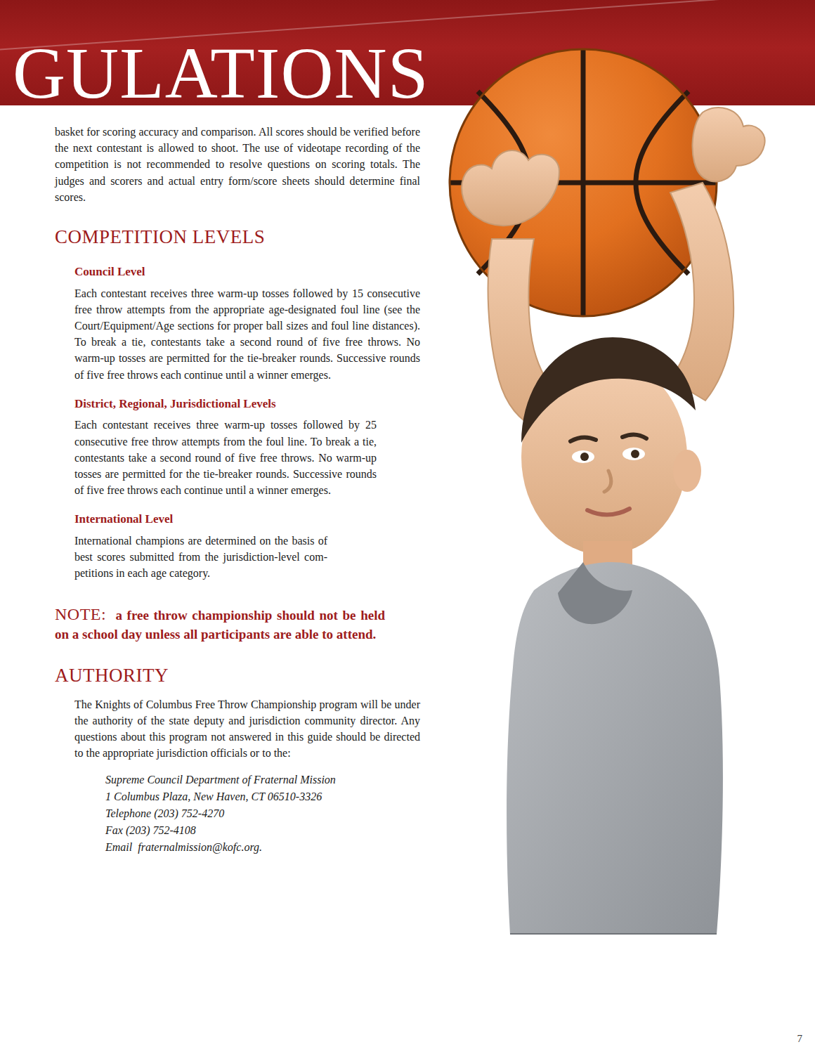gulations
basket for scoring accuracy and comparison. All scores should be verified before the next contestant is allowed to shoot. The use of videotape recording of the competition is not recommended to resolve questions on scoring totals. The judges and scorers and actual entry form/score sheets should determine final scores.
Competition Levels
Council Level
Each contestant receives three warm-up tosses followed by 15 consecutive free throw attempts from the appropriate age-designated foul line (see the Court/Equipment/Age sections for proper ball sizes and foul line distances). To break a tie, contestants take a second round of five free throws. No warm-up tosses are permitted for the tie-breaker rounds. Successive rounds of five free throws each continue until a winner emerges.
District, Regional, Jurisdictional Levels
Each contestant receives three warm-up tosses followed by 25 consecutive free throw attempts from the foul line. To break a tie, contestants take a second round of five free throws. No warm-up tosses are permitted for the tie-breaker rounds. Successive rounds of five free throws each continue until a winner emerges.
International Level
International champions are determined on the basis of best scores submitted from the jurisdiction-level competitions in each age category.
Note: a free throw championship should not be held on a school day unless all participants are able to attend.
Authority
The Knights of Columbus Free Throw Championship program will be under the authority of the state deputy and jurisdiction community director. Any questions about this program not answered in this guide should be directed to the appropriate jurisdiction officials or to the:
Supreme Council Department of Fraternal Mission
1 Columbus Plaza, New Haven, CT 06510-3326
Telephone (203) 752-4270
Fax (203) 752-4108
Email fraternalmission@kofc.org.
7